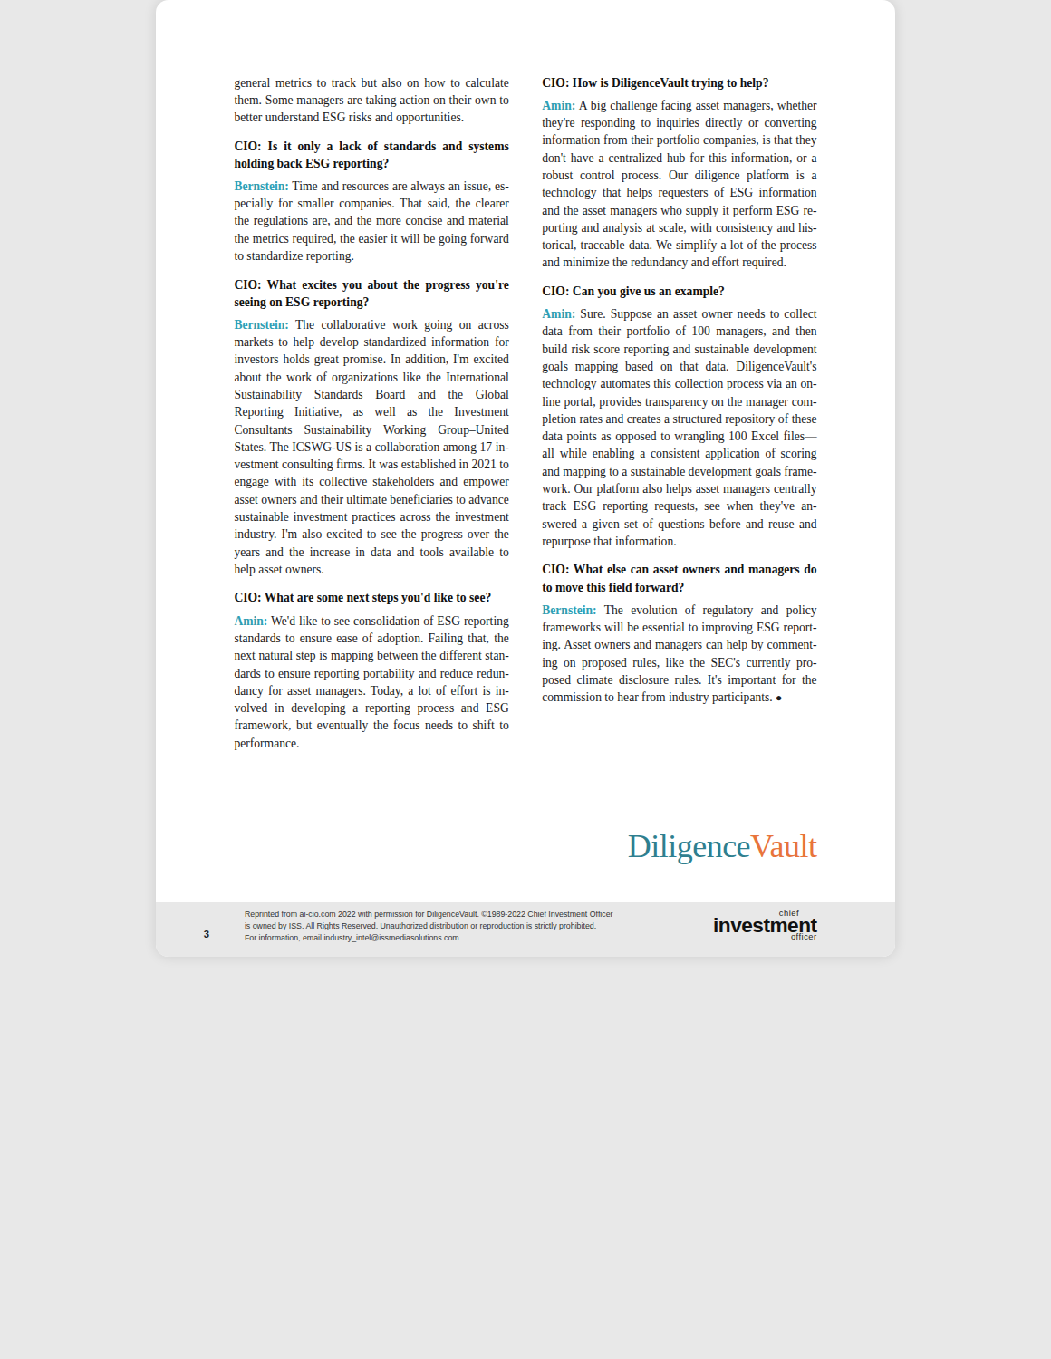general metrics to track but also on how to calculate them. Some managers are taking action on their own to better understand ESG risks and opportunities.
CIO: Is it only a lack of standards and systems holding back ESG reporting?
Bernstein: Time and resources are always an issue, especially for smaller companies. That said, the clearer the regulations are, and the more concise and material the metrics required, the easier it will be going forward to standardize reporting.
CIO: What excites you about the progress you're seeing on ESG reporting?
Bernstein: The collaborative work going on across markets to help develop standardized information for investors holds great promise. In addition, I'm excited about the work of organizations like the International Sustainability Standards Board and the Global Reporting Initiative, as well as the Investment Consultants Sustainability Working Group–United States. The ICSWG-US is a collaboration among 17 investment consulting firms. It was established in 2021 to engage with its collective stakeholders and empower asset owners and their ultimate beneficiaries to advance sustainable investment practices across the investment industry. I'm also excited to see the progress over the years and the increase in data and tools available to help asset owners.
CIO: What are some next steps you'd like to see?
Amin: We'd like to see consolidation of ESG reporting standards to ensure ease of adoption. Failing that, the next natural step is mapping between the different standards to ensure reporting portability and reduce redundancy for asset managers. Today, a lot of effort is involved in developing a reporting process and ESG framework, but eventually the focus needs to shift to performance.
CIO: How is DiligenceVault trying to help?
Amin: A big challenge facing asset managers, whether they're responding to inquiries directly or converting information from their portfolio companies, is that they don't have a centralized hub for this information, or a robust control process. Our diligence platform is a technology that helps requesters of ESG information and the asset managers who supply it perform ESG reporting and analysis at scale, with consistency and historical, traceable data. We simplify a lot of the process and minimize the redundancy and effort required.
CIO: Can you give us an example?
Amin: Sure. Suppose an asset owner needs to collect data from their portfolio of 100 managers, and then build risk score reporting and sustainable development goals mapping based on that data. DiligenceVault's technology automates this collection process via an online portal, provides transparency on the manager completion rates and creates a structured repository of these data points as opposed to wrangling 100 Excel files—all while enabling a consistent application of scoring and mapping to a sustainable development goals framework. Our platform also helps asset managers centrally track ESG reporting requests, see when they've answered a given set of questions before and reuse and repurpose that information.
CIO: What else can asset owners and managers do to move this field forward?
Bernstein: The evolution of regulatory and policy frameworks will be essential to improving ESG reporting. Asset owners and managers can help by commenting on proposed rules, like the SEC's currently proposed climate disclosure rules. It's important for the commission to hear from industry participants. ●
Diligence Vault
3
Reprinted from ai-cio.com 2022 with permission for DiligenceVault. ©1989-2022 Chief Investment Officer
is owned by ISS. All Rights Reserved. Unauthorized distribution or reproduction is strictly prohibited.
For information, email industry_intel@issmediasolutions.com.
chief investment officer